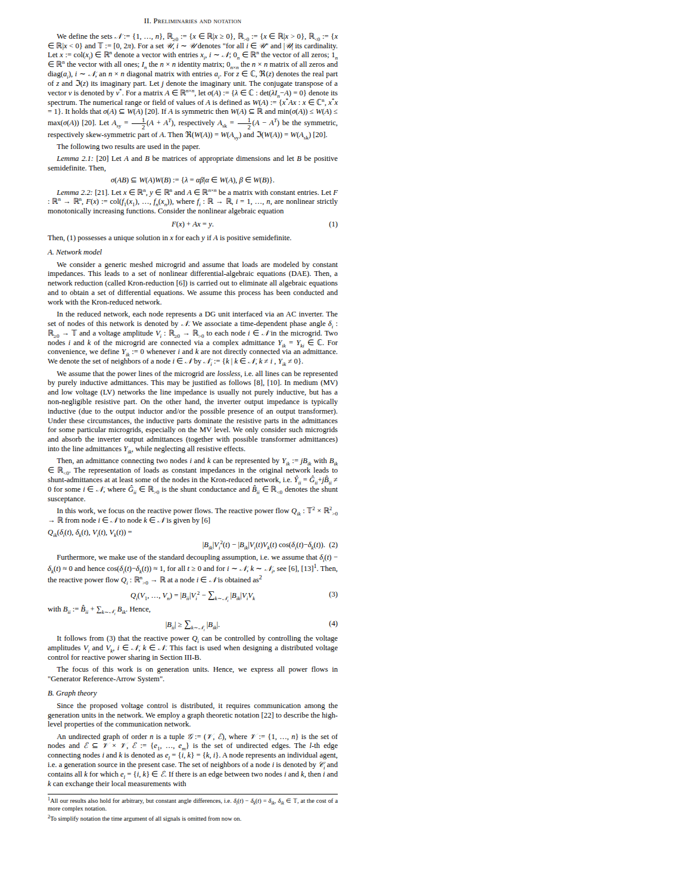II. Preliminaries and notation
We define the sets 𝒩 := {1, …, n}, ℝ≥0 := {x ∈ ℝ|x ≥ 0}, ℝ>0 := {x ∈ ℝ|x > 0}, ℝ<0 := {x ∈ ℝ|x < 0} and 𝕋 := [0, 2π). For a set 𝒰, i ∼ 𝒰 denotes "for all i ∈ 𝒰" and |𝒰| its cardinality. Let x := col(xi) ∈ ℝn denote a vector with entries xi, i ∼ 𝒩; 0n ∈ ℝn the vector of all zeros; 1n ∈ ℝn the vector with all ones; In the n × n identity matrix; 0n×n the n × n matrix of all zeros and diag(ai), i ∼ 𝒩, an n × n diagonal matrix with entries ai. For z ∈ ℂ, ℜ(z) denotes the real part of z and ℑ(z) its imaginary part. Let j denote the imaginary unit. The conjugate transpose of a vector v is denoted by v*. For a matrix A ∈ ℝn×n, let σ(A) := {λ ∈ ℂ : det(λIn−A) = 0} denote its spectrum. The numerical range or field of values of A is defined as W(A) := {x*Ax : x ∈ ℂn, x*x = 1}. It holds that σ(A) ⊆ W(A) [20]. If A is symmetric then W(A) ⊆ ℝ and min(σ(A)) ≤ W(A) ≤ max(σ(A)) [20]. Let Asy = 12(A + AT), respectively Ask = 12(A − AT) be the symmetric, respectively skew-symmetric part of A. Then ℜ(W(A)) = W(Asy) and ℑ(W(A)) = W(Ask) [20].
The following two results are used in the paper.
Lemma 2.1: [20] Let A and B be matrices of appropriate dimensions and let B be positive semidefinite. Then,
σ(AB) ⊆ W(A)W(B) := {λ = αβ|α ∈ W(A), β ∈ W(B)}.
Lemma 2.2: [21]. Let x ∈ ℝn, y ∈ ℝn and A ∈ ℝn×n be a matrix with constant entries. Let F : ℝn → ℝn, F(x) := col(f1(x1), …, fn(xn)), where fi : ℝ → ℝ, i = 1, …, n, are nonlinear strictly monotonically increasing functions. Consider the nonlinear algebraic equation
F(x) + Ax = y. (1)
Then, (1) possesses a unique solution in x for each y if A is positive semidefinite.
A. Network model
We consider a generic meshed microgrid and assume that loads are modeled by constant impedances. This leads to a set of nonlinear differential-algebraic equations (DAE). Then, a network reduction (called Kron-reduction [6]) is carried out to eliminate all algebraic equations and to obtain a set of differential equations. We assume this process has been conducted and work with the Kron-reduced network.
In the reduced network, each node represents a DG unit interfaced via an AC inverter. The set of nodes of this network is denoted by 𝒩. We associate a time-dependent phase angle δi : ℝ≥0 → 𝕋 and a voltage amplitude Vi : ℝ≥0 → ℝ>0 to each node i ∈ 𝒩 in the microgrid. Two nodes i and k of the microgrid are connected via a complex admittance Yik = Yki ∈ ℂ. For convenience, we define Yik := 0 whenever i and k are not directly connected via an admittance. We denote the set of neighbors of a node i ∈ 𝒩 by 𝒩i := {k | k ∈ 𝒩, k ≠ i , Yik ≠ 0}.
We assume that the power lines of the microgrid are lossless, i.e. all lines can be represented by purely inductive admittances. This may be justified as follows [8], [10]. In medium (MV) and low voltage (LV) networks the line impedance is usually not purely inductive, but has a non-negligible resistive part. On the other hand, the inverter output impedance is typically inductive (due to the output inductor and/or the possible presence of an output transformer). Under these circumstances, the inductive parts dominate the resistive parts in the admittances for some particular microgrids, especially on the MV level. We only consider such microgrids and absorb the inverter output admittances (together with possible transformer admittances) into the line admittances Yik, while neglecting all resistive effects.
Then, an admittance connecting two nodes i and k can be represented by Yik := jBik with Bik ∈ ℝ<0. The representation of loads as constant impedances in the original network leads to shunt-admittances at at least some of the nodes in the Kron-reduced network, i.e. Ŷii = Ĝii+jB̂ii ≠ 0 for some i ∈ 𝒩, where Ĝii ∈ ℝ>0 is the shunt conductance and B̂ii ∈ ℝ<0 denotes the shunt susceptance.
In this work, we focus on the reactive power flows. The reactive power flow Qik : 𝕋2 × ℝ2>0 → ℝ from node i ∈ 𝒩 to node k ∈ 𝒩 is given by [6]
Qik(δi(t), δk(t), Vi(t), Vk(t)) =
|Bik|Vi2(t) − |Bik|Vi(t)Vk(t) cos(δi(t)−δk(t)). (2)
Furthermore, we make use of the standard decoupling assumption, i.e. we assume that δi(t) − δk(t) ≈ 0 and hence cos(δi(t)−δk(t)) ≈ 1, for all t ≥ 0 and for i ∼ 𝒩, k ∼ 𝒩i, see [6], [13]1. Then, the reactive power flow Qi : ℝn>0 → ℝ at a node i ∈ 𝒩 is obtained as2
Qi(V1, …, Vn) = |Bii|Vi2 − ∑k∼𝒩i |Bik|Vi Vk (3)
with Bii := B̂ii + ∑k∼𝒩i Bik. Hence,
|Bii| ≥ ∑k∼𝒩i |Bik|. (4)
It follows from (3) that the reactive power Qi can be controlled by controlling the voltage amplitudes Vi and Vk, i ∈ 𝒩, k ∈ 𝒩. This fact is used when designing a distributed voltage control for reactive power sharing in Section III-B.
The focus of this work is on generation units. Hence, we express all power flows in "Generator Reference-Arrow System".
B. Graph theory
Since the proposed voltage control is distributed, it requires communication among the generation units in the network. We employ a graph theoretic notation [22] to describe the high-level properties of the communication network.
An undirected graph of order n is a tuple 𝒢 := (𝒱, ℰ), where 𝒱 := {1, …, n} is the set of nodes and ℰ ⊆ 𝒱 × 𝒱, ℰ := {e1, …, em} is the set of undirected edges. The l-th edge connecting nodes i and k is denoted as el = {i, k} = {k, i}. A node represents an individual agent, i.e. a generation source in the present case. The set of neighbors of a node i is denoted by 𝒞i and contains all k for which el = {i, k} ∈ ℰ. If there is an edge between two nodes i and k, then i and k can exchange their local measurements with
1 All our results also hold for arbitrary, but constant angle differences, i.e. δi(t) − δk(t) = δik, δik ∈ 𝕋, at the cost of a more complex notation.
2 To simplify notation the time argument of all signals is omitted from now on.